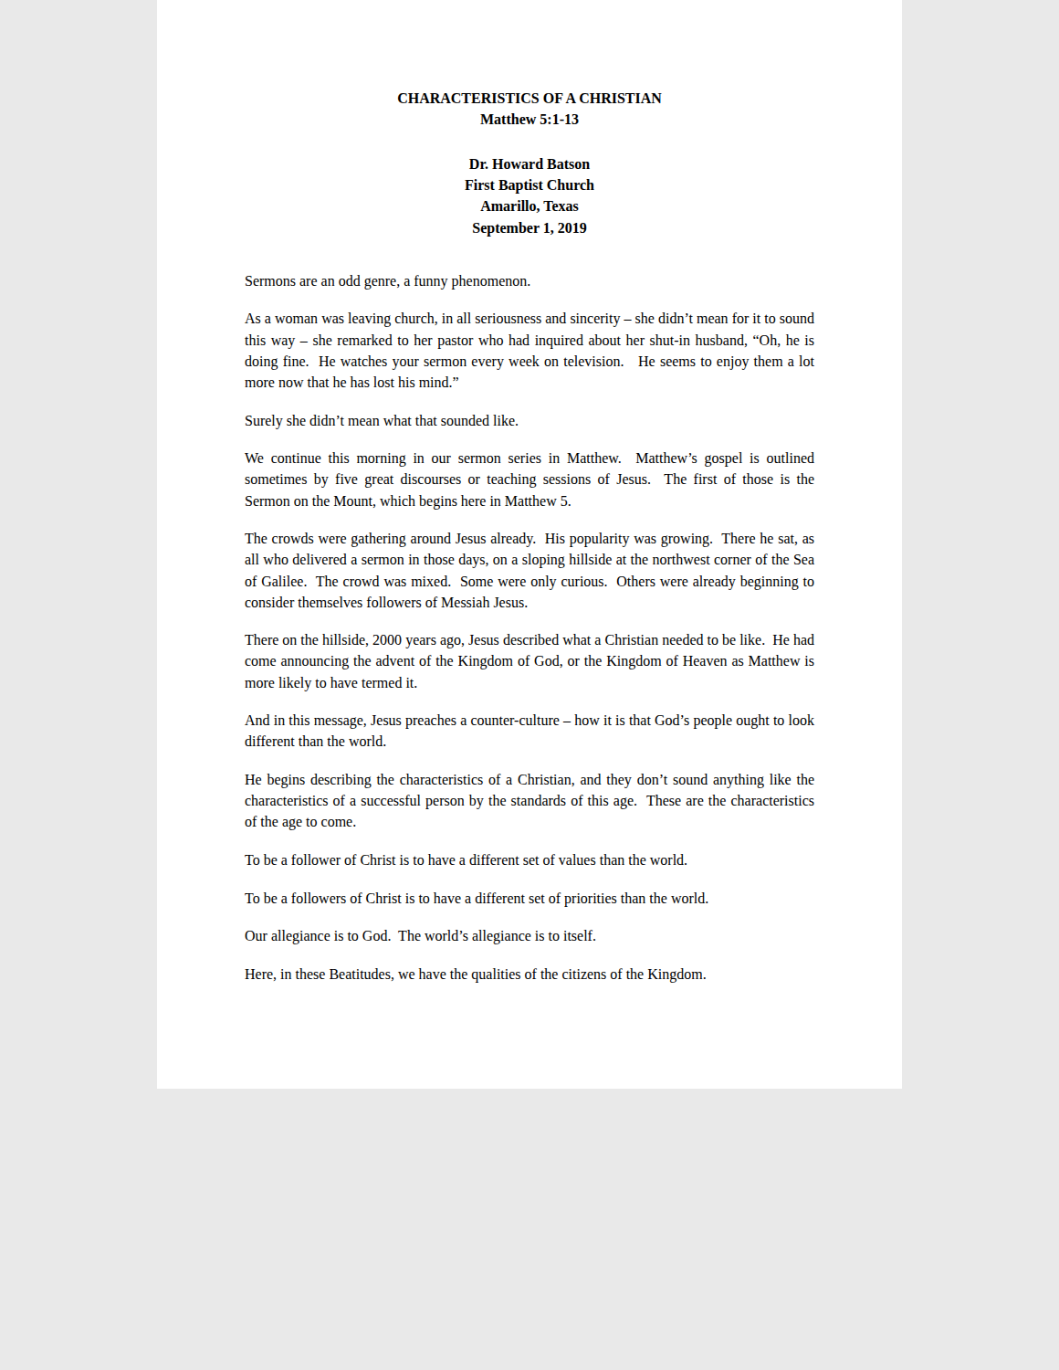CHARACTERISTICS OF A CHRISTIAN
Matthew 5:1-13
Dr. Howard Batson
First Baptist Church
Amarillo, Texas
September 1, 2019
Sermons are an odd genre, a funny phenomenon.
As a woman was leaving church, in all seriousness and sincerity – she didn’t mean for it to sound this way – she remarked to her pastor who had inquired about her shut-in husband, “Oh, he is doing fine. He watches your sermon every week on television. He seems to enjoy them a lot more now that he has lost his mind.”
Surely she didn’t mean what that sounded like.
We continue this morning in our sermon series in Matthew. Matthew’s gospel is outlined sometimes by five great discourses or teaching sessions of Jesus. The first of those is the Sermon on the Mount, which begins here in Matthew 5.
The crowds were gathering around Jesus already. His popularity was growing. There he sat, as all who delivered a sermon in those days, on a sloping hillside at the northwest corner of the Sea of Galilee. The crowd was mixed. Some were only curious. Others were already beginning to consider themselves followers of Messiah Jesus.
There on the hillside, 2000 years ago, Jesus described what a Christian needed to be like. He had come announcing the advent of the Kingdom of God, or the Kingdom of Heaven as Matthew is more likely to have termed it.
And in this message, Jesus preaches a counter-culture – how it is that God’s people ought to look different than the world.
He begins describing the characteristics of a Christian, and they don’t sound anything like the characteristics of a successful person by the standards of this age. These are the characteristics of the age to come.
To be a follower of Christ is to have a different set of values than the world.
To be a followers of Christ is to have a different set of priorities than the world.
Our allegiance is to God. The world’s allegiance is to itself.
Here, in these Beatitudes, we have the qualities of the citizens of the Kingdom.